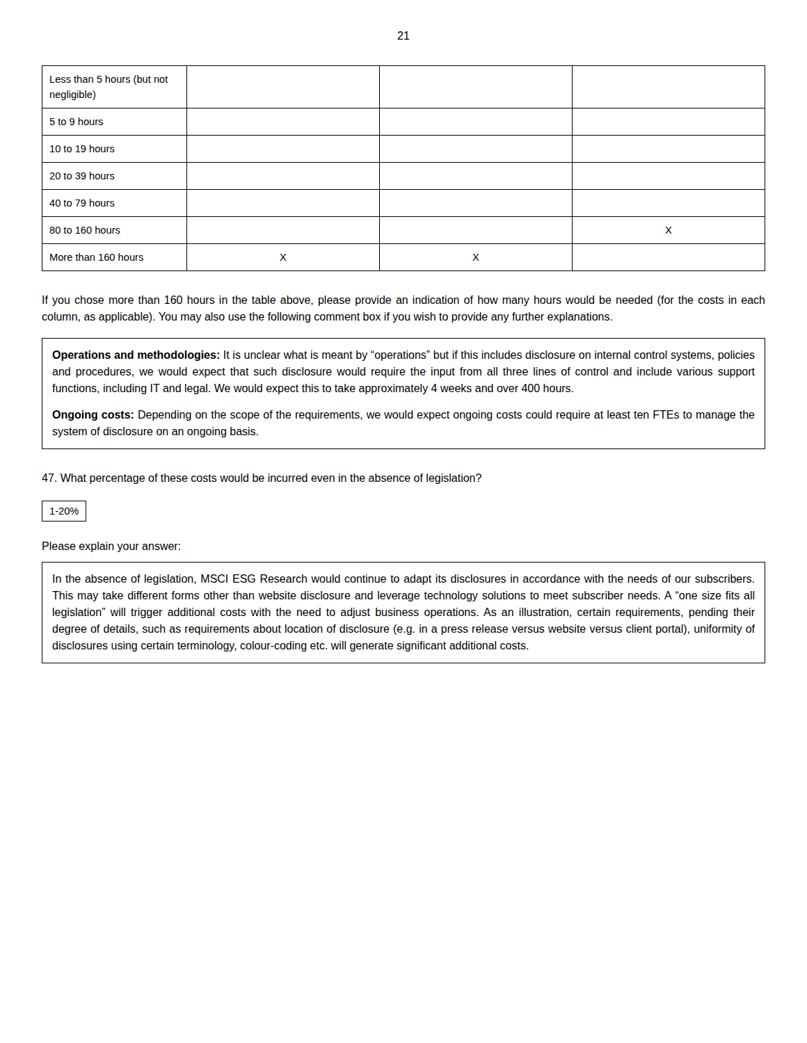21
| Less than 5 hours (but not negligible) | | | |
| 5 to 9 hours | | | |
| 10 to 19 hours | | | |
| 20 to 39 hours | | | |
| 40 to 79 hours | | | |
| 80 to 160 hours | | | X |
| More than 160 hours | X | X | |
If you chose more than 160 hours in the table above, please provide an indication of how many hours would be needed (for the costs in each column, as applicable). You may also use the following comment box if you wish to provide any further explanations.
Operations and methodologies: It is unclear what is meant by “operations” but if this includes disclosure on internal control systems, policies and procedures, we would expect that such disclosure would require the input from all three lines of control and include various support functions, including IT and legal. We would expect this to take approximately 4 weeks and over 400 hours.
Ongoing costs: Depending on the scope of the requirements, we would expect ongoing costs could require at least ten FTEs to manage the system of disclosure on an ongoing basis.
47. What percentage of these costs would be incurred even in the absence of legislation?
1-20%
Please explain your answer:
In the absence of legislation, MSCI ESG Research would continue to adapt its disclosures in accordance with the needs of our subscribers. This may take different forms other than website disclosure and leverage technology solutions to meet subscriber needs. A “one size fits all legislation” will trigger additional costs with the need to adjust business operations. As an illustration, certain requirements, pending their degree of details, such as requirements about location of disclosure (e.g. in a press release versus website versus client portal), uniformity of disclosures using certain terminology, colour-coding etc. will generate significant additional costs.